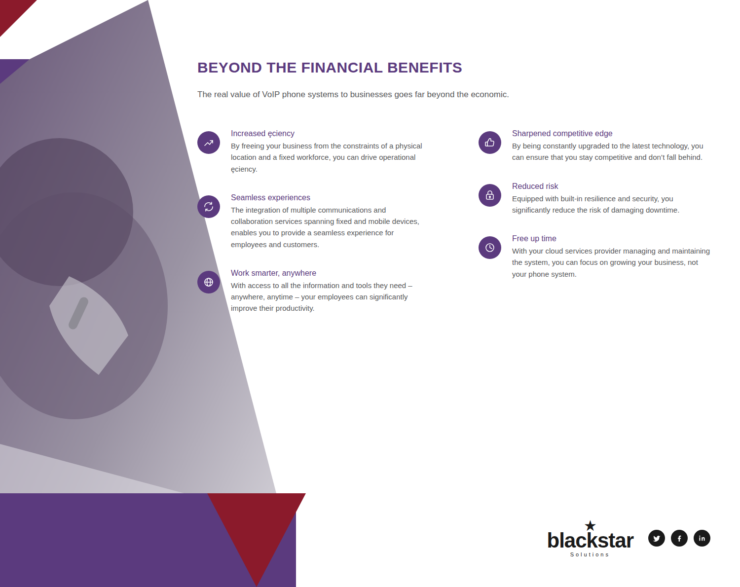Beyond the Financial Benefits
The real value of VoIP phone systems to businesses goes far beyond the economic.
Increased ȩciency
By freeing your business from the constraints of a physical location and a fixed workforce, you can drive operational ȩciency.
Seamless experiences
The integration of multiple communications and collaboration services spanning fixed and mobile devices, enables you to provide a seamless experience for employees and customers.
Work smarter, anywhere
With access to all the information and tools they need –anywhere, anytime – your employees can significantly improve their productivity.
Sharpened competitive edge
By being constantly upgraded to the latest technology, you can ensure that you stay competitive and don’t fall behind.
Reduced risk
Equipped with built-in resilience and security, you significantly reduce the risk of damaging downtime.
Free up time
With your cloud services provider managing and maintaining the system, you can focus on growing your business, not your phone system.
★ blackstar Solutions